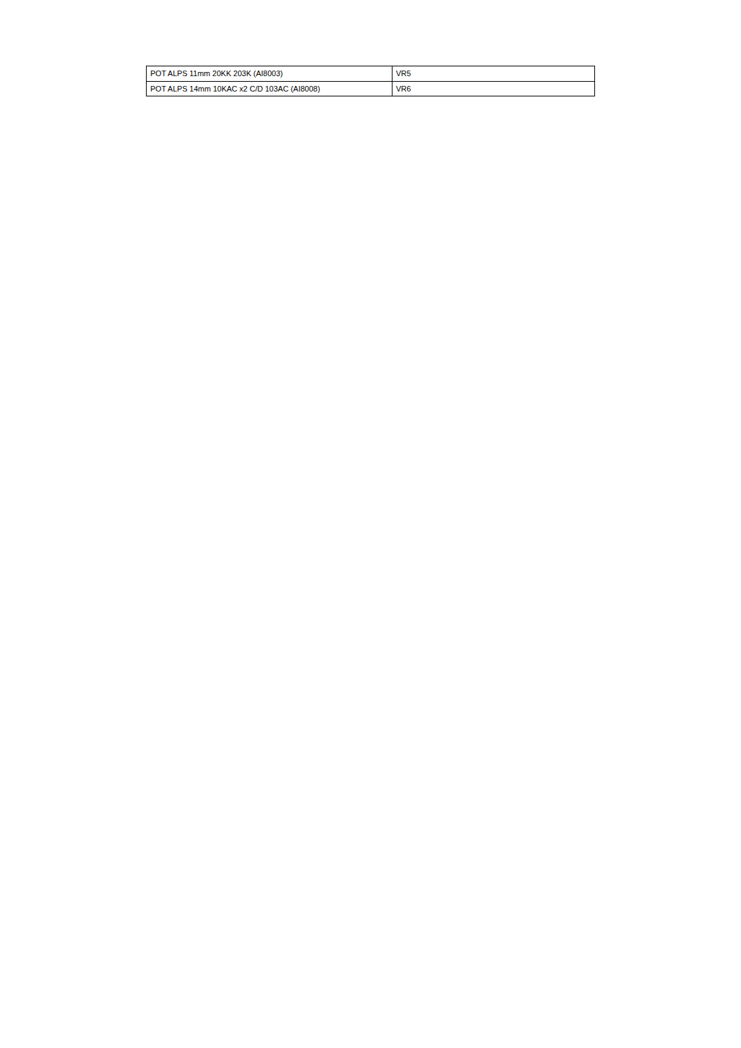| POT ALPS 11mm 20KK 203K (AI8003) | VR5 |
| POT ALPS 14mm 10KAC x2 C/D 103AC (AI8008) | VR6 |